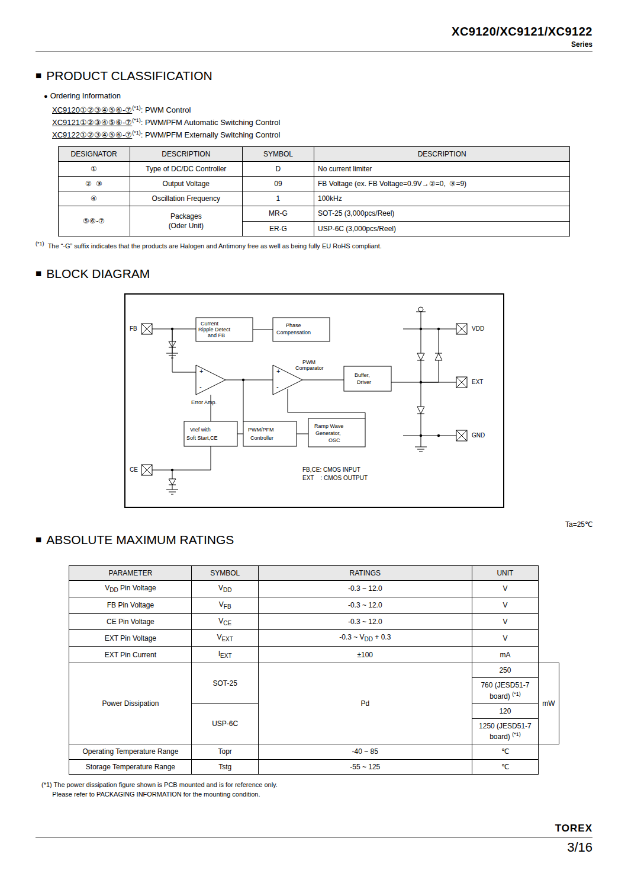XC9120/XC9121/XC9122
Series
PRODUCT CLASSIFICATION
Ordering Information
XC9120①②③④⑤⑥-⑦(*1): PWM Control
XC9121①②③④⑤⑥-⑦(*1): PWM/PFM Automatic Switching Control
XC9122①②③④⑤⑥-⑦(*1): PWM/PFM Externally Switching Control
| DESIGNATOR | DESCRIPTION | SYMBOL | DESCRIPTION |
| --- | --- | --- | --- |
| ① | Type of DC/DC Controller | D | No current limiter |
| ② ③ | Output Voltage | 09 | FB Voltage (ex. FB Voltage=0.9V→ ② =0, ③ =9) |
| ④ | Oscillation Frequency | 1 | 100kHz |
| ⑤⑥-⑦ | Packages (Oder Unit) | MR-G | SOT-25 (3,000pcs/Reel) |
| ER-G | USP-6C (3,000pcs/Reel) |
(*1) The “-G” suffix indicates that the products are Halogen and Antimony free as well as being fully EU RoHS compliant.
BLOCK DIAGRAM
FB Current Ripple Detect and FB Phase Compensation + - Error Amp. + - PWM Comparator Buffer, Driver Vref with Soft Start,CE PWM/PFM Controller Ramp Wave Generator, OSC CE VDD EXT GND FB,CE: CMOS INPUT EXT : CMOS OUTPUT
ABSOLUTE MAXIMUM RATINGS
Ta=25℃
| PARAMETER | SYMBOL | RATINGS | UNIT |
| --- | --- | --- | --- |
| V DD Pin Voltage | V DD | -0.3 ~ 12.0 | V |
| FB Pin Voltage | V FB | -0.3 ~ 12.0 | V |
| CE Pin Voltage | V CE | -0.3 ~ 12.0 | V |
| EXT Pin Voltage | V EXT | -0.3 ~ V DD + 0.3 | V |
| EXT Pin Current | I EXT | ±100 | mA |
| Power Dissipation | SOT-25 | Pd | 250 | mW |
| 760 (JESD51-7 board) (*1) |
| USP-6C | 120 |
| 1250 (JESD51-7 board) (*1) |
| Operating Temperature Range | Topr | -40 ~ 85 | ℃ |
| Storage Temperature Range | Tstg | -55 ~ 125 | ℃ |
(*1) The power dissipation figure shown is PCB mounted and is for reference only.
Please refer to PACKAGING INFORMATION for the mounting condition.
TOREX
3/16